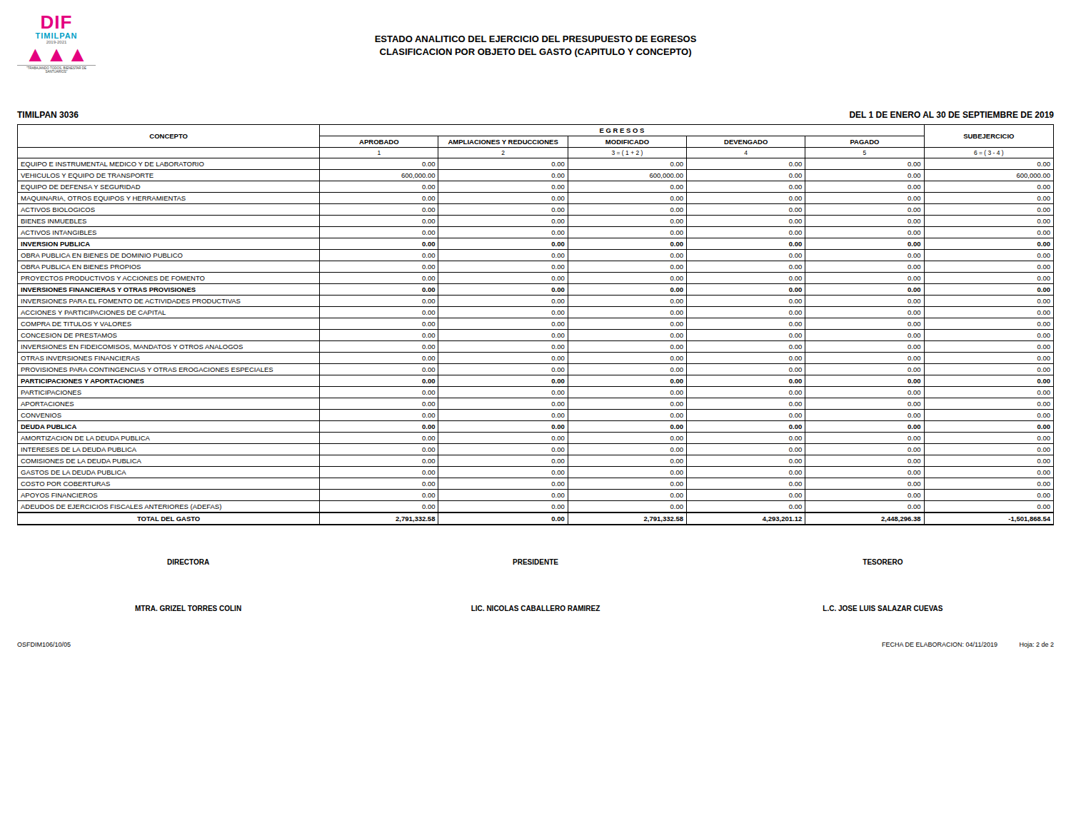DIF
TIMILPAN
2019-2021
▲▲▲
"TRABAJANDO TODOS, BIENESTAR DE SANTUARIOS"
ESTADO ANALITICO DEL EJERCICIO DEL PRESUPUESTO DE EGRESOS
CLASIFICACION POR OBJETO DEL GASTO (CAPITULO Y CONCEPTO)
TIMILPAN 3036
DEL 1 DE ENERO AL 30 DE SEPTIEMBRE DE 2019
| CONCEPTO | E G R E S O S | SUBEJERCICIO |
| --- | --- | --- |
| APROBADO | AMPLIACIONES Y REDUCCIONES | MODIFICADO | DEVENGADO | PAGADO |
| | 1 | 2 | 3 = ( 1 + 2 ) | 4 | 5 | 6 = ( 3 - 4 ) |
| EQUIPO E INSTRUMENTAL MEDICO Y DE LABORATORIO | 0.00 | 0.00 | 0.00 | 0.00 | 0.00 | 0.00 |
| VEHICULOS Y EQUIPO DE TRANSPORTE | 600,000.00 | 0.00 | 600,000.00 | 0.00 | 0.00 | 600,000.00 |
| EQUIPO DE DEFENSA Y SEGURIDAD | 0.00 | 0.00 | 0.00 | 0.00 | 0.00 | 0.00 |
| MAQUINARIA, OTROS EQUIPOS Y HERRAMIENTAS | 0.00 | 0.00 | 0.00 | 0.00 | 0.00 | 0.00 |
| ACTIVOS BIOLOGICOS | 0.00 | 0.00 | 0.00 | 0.00 | 0.00 | 0.00 |
| BIENES INMUEBLES | 0.00 | 0.00 | 0.00 | 0.00 | 0.00 | 0.00 |
| ACTIVOS INTANGIBLES | 0.00 | 0.00 | 0.00 | 0.00 | 0.00 | 0.00 |
| INVERSION PUBLICA | 0.00 | 0.00 | 0.00 | 0.00 | 0.00 | 0.00 |
| OBRA PUBLICA EN BIENES DE DOMINIO PUBLICO | 0.00 | 0.00 | 0.00 | 0.00 | 0.00 | 0.00 |
| OBRA PUBLICA EN BIENES PROPIOS | 0.00 | 0.00 | 0.00 | 0.00 | 0.00 | 0.00 |
| PROYECTOS PRODUCTIVOS Y ACCIONES DE FOMENTO | 0.00 | 0.00 | 0.00 | 0.00 | 0.00 | 0.00 |
| INVERSIONES FINANCIERAS Y OTRAS PROVISIONES | 0.00 | 0.00 | 0.00 | 0.00 | 0.00 | 0.00 |
| INVERSIONES PARA EL FOMENTO DE ACTIVIDADES PRODUCTIVAS | 0.00 | 0.00 | 0.00 | 0.00 | 0.00 | 0.00 |
| ACCIONES Y PARTICIPACIONES DE CAPITAL | 0.00 | 0.00 | 0.00 | 0.00 | 0.00 | 0.00 |
| COMPRA DE TITULOS Y VALORES | 0.00 | 0.00 | 0.00 | 0.00 | 0.00 | 0.00 |
| CONCESION DE PRESTAMOS | 0.00 | 0.00 | 0.00 | 0.00 | 0.00 | 0.00 |
| INVERSIONES EN FIDEICOMISOS, MANDATOS Y OTROS ANALOGOS | 0.00 | 0.00 | 0.00 | 0.00 | 0.00 | 0.00 |
| OTRAS INVERSIONES FINANCIERAS | 0.00 | 0.00 | 0.00 | 0.00 | 0.00 | 0.00 |
| PROVISIONES PARA CONTINGENCIAS Y OTRAS EROGACIONES ESPECIALES | 0.00 | 0.00 | 0.00 | 0.00 | 0.00 | 0.00 |
| PARTICIPACIONES Y APORTACIONES | 0.00 | 0.00 | 0.00 | 0.00 | 0.00 | 0.00 |
| PARTICIPACIONES | 0.00 | 0.00 | 0.00 | 0.00 | 0.00 | 0.00 |
| APORTACIONES | 0.00 | 0.00 | 0.00 | 0.00 | 0.00 | 0.00 |
| CONVENIOS | 0.00 | 0.00 | 0.00 | 0.00 | 0.00 | 0.00 |
| DEUDA PUBLICA | 0.00 | 0.00 | 0.00 | 0.00 | 0.00 | 0.00 |
| AMORTIZACION DE LA DEUDA PUBLICA | 0.00 | 0.00 | 0.00 | 0.00 | 0.00 | 0.00 |
| INTERESES DE LA DEUDA PUBLICA | 0.00 | 0.00 | 0.00 | 0.00 | 0.00 | 0.00 |
| COMISIONES DE LA DEUDA PUBLICA | 0.00 | 0.00 | 0.00 | 0.00 | 0.00 | 0.00 |
| GASTOS DE LA DEUDA PUBLICA | 0.00 | 0.00 | 0.00 | 0.00 | 0.00 | 0.00 |
| COSTO POR COBERTURAS | 0.00 | 0.00 | 0.00 | 0.00 | 0.00 | 0.00 |
| APOYOS FINANCIEROS | 0.00 | 0.00 | 0.00 | 0.00 | 0.00 | 0.00 |
| ADEUDOS DE EJERCICIOS FISCALES ANTERIORES (ADEFAS) | 0.00 | 0.00 | 0.00 | 0.00 | 0.00 | 0.00 |
| TOTAL DEL GASTO | 2,791,332.58 | 0.00 | 2,791,332.58 | 4,293,201.12 | 2,448,296.38 | -1,501,868.54 |
| DIRECTORA | PRESIDENTE | TESORERO |
| MTRA. GRIZEL TORRES COLIN | LIC. NICOLAS CABALLERO RAMIREZ | L.C. JOSE LUIS SALAZAR CUEVAS |
OSFDIM106/10/05
FECHA DE ELABORACION: 04/11/2019 Hoja: 2 de 2